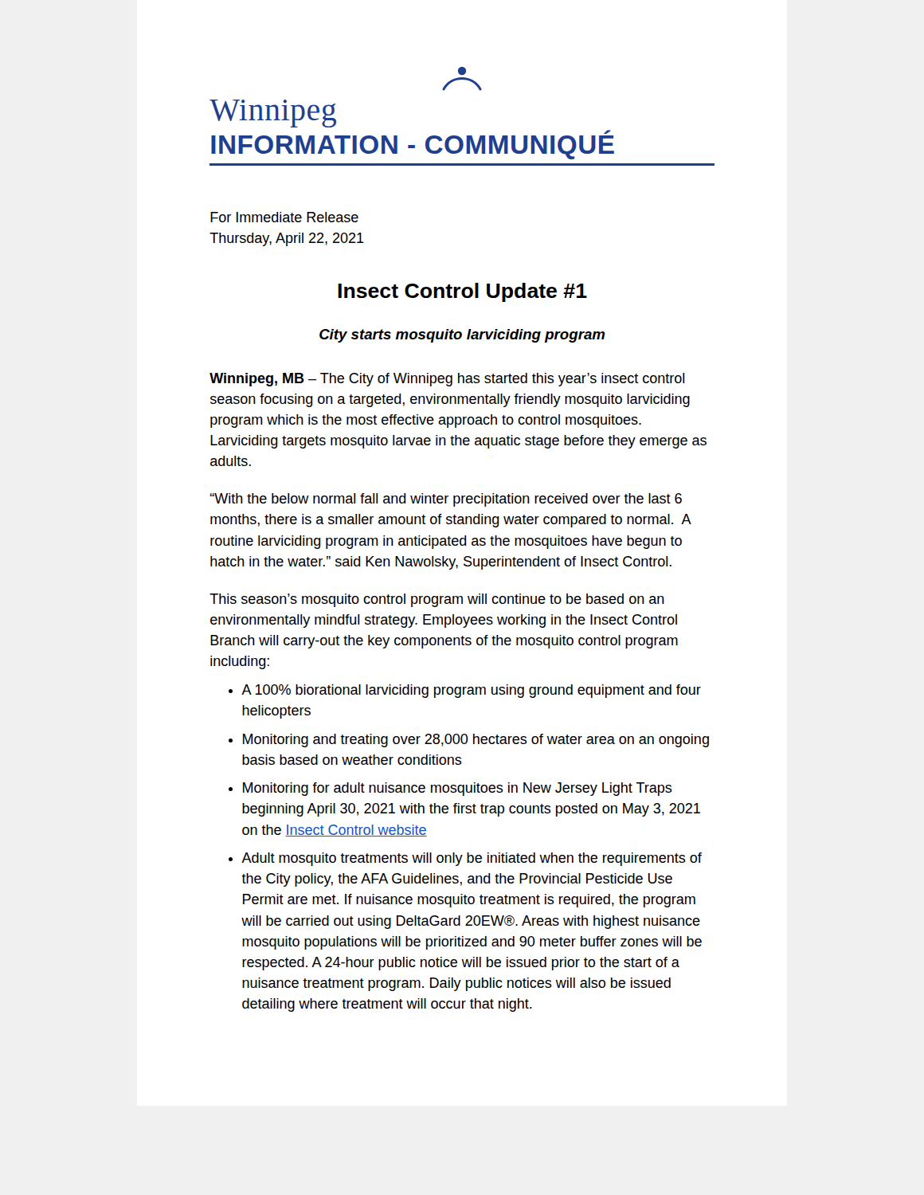Winnipeg
INFORMATION - COMMUNIQUÉ
For Immediate Release
Thursday, April 22, 2021
Insect Control Update #1
City starts mosquito larviciding program
Winnipeg, MB – The City of Winnipeg has started this year’s insect control season focusing on a targeted, environmentally friendly mosquito larviciding program which is the most effective approach to control mosquitoes. Larviciding targets mosquito larvae in the aquatic stage before they emerge as adults.
“With the below normal fall and winter precipitation received over the last 6 months, there is a smaller amount of standing water compared to normal. A routine larviciding program in anticipated as the mosquitoes have begun to hatch in the water.” said Ken Nawolsky, Superintendent of Insect Control.
This season’s mosquito control program will continue to be based on an environmentally mindful strategy. Employees working in the Insect Control Branch will carry-out the key components of the mosquito control program including:
A 100% biorational larviciding program using ground equipment and four helicopters
Monitoring and treating over 28,000 hectares of water area on an ongoing basis based on weather conditions
Monitoring for adult nuisance mosquitoes in New Jersey Light Traps beginning April 30, 2021 with the first trap counts posted on May 3, 2021 on the Insect Control website
Adult mosquito treatments will only be initiated when the requirements of the City policy, the AFA Guidelines, and the Provincial Pesticide Use Permit are met. If nuisance mosquito treatment is required, the program will be carried out using DeltaGard 20EW®. Areas with highest nuisance mosquito populations will be prioritized and 90 meter buffer zones will be respected. A 24-hour public notice will be issued prior to the start of a nuisance treatment program. Daily public notices will also be issued detailing where treatment will occur that night.